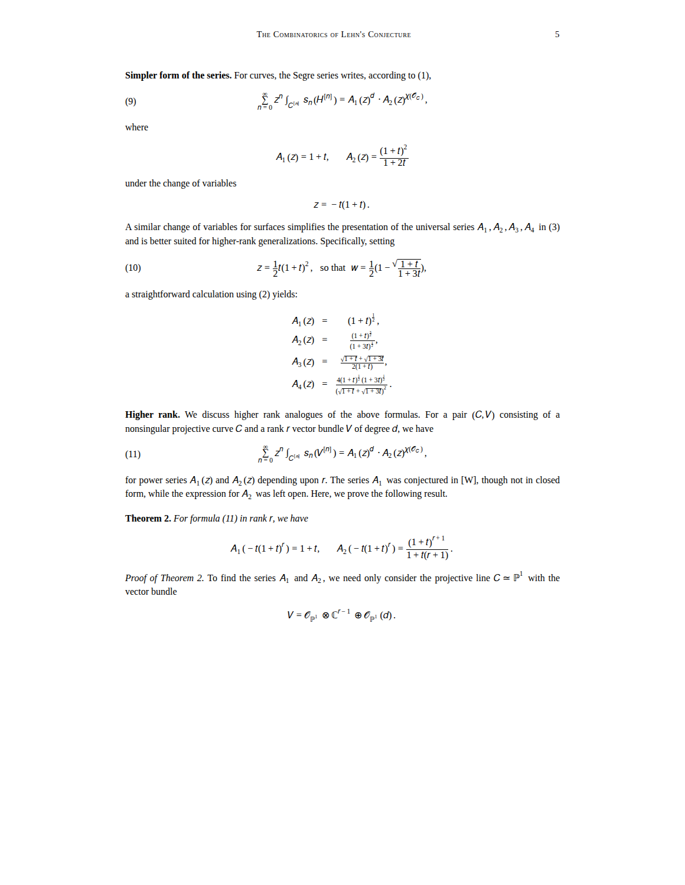The Combinatorics of Lehn's Conjecture 5
Simpler form of the series. For curves, the Segre series writes, according to (1),
(9)
∑ n=0 ∞ zn ∫ C[n] sn (H[n]) = A1(z)d ⋅ A2(z)χ(𝒪C) ,
where
A1(z) =1+t , A2(z) = (1+t)2 1+2t
under the change of variables
z=−t(1+t).
A similar change of variables for surfaces simplifies the presentation of the universal series A1,A2,A3,A4 in (3) and is better suited for higher-rank generalizations. Specifically, setting
(10)
z= 12 t(1+t)2 , so that w= 12 ( 1− 1+t 1+3t ) ,
a straightforward calculation using (2) yields:
A1(z) = (1+t)12 , A2(z) = (1+t)32 (1+3t)12 , A3(z) = 1+t + 1+3t 2(1+t) , A4(z) = 4 (1+t)12 (1+3t)12 ( 1+t + 1+3t ) 2 .
Higher rank. We discuss higher rank analogues of the above formulas. For a pair (C,V) consisting of a nonsingular projective curve C and a rank r vector bundle V of degree d, we have
(11)
∑ n=0 ∞ zn ∫ C[n] sn (V[n]) = A1(z)d ⋅ A2(z)χ(𝒪C) ,
for power series A1(z) and A2(z) depending upon r. The series A1 was conjectured in [W], though not in closed form, while the expression for A2 was left open. Here, we prove the following result.
Theorem 2. For formula (11) in rank r, we have
A1 (−t(1+t)r) =1+t , A2 (−t(1+t)r) = (1+t)r+1 1+t(r+1) .
Proof of Theorem 2. To find the series A1 and A2, we need only consider the projective line C≃ℙ1 with the vector bundle
V= 𝒪ℙ1 ⊗ ℂr−1 ⊕ 𝒪ℙ1 (d) .